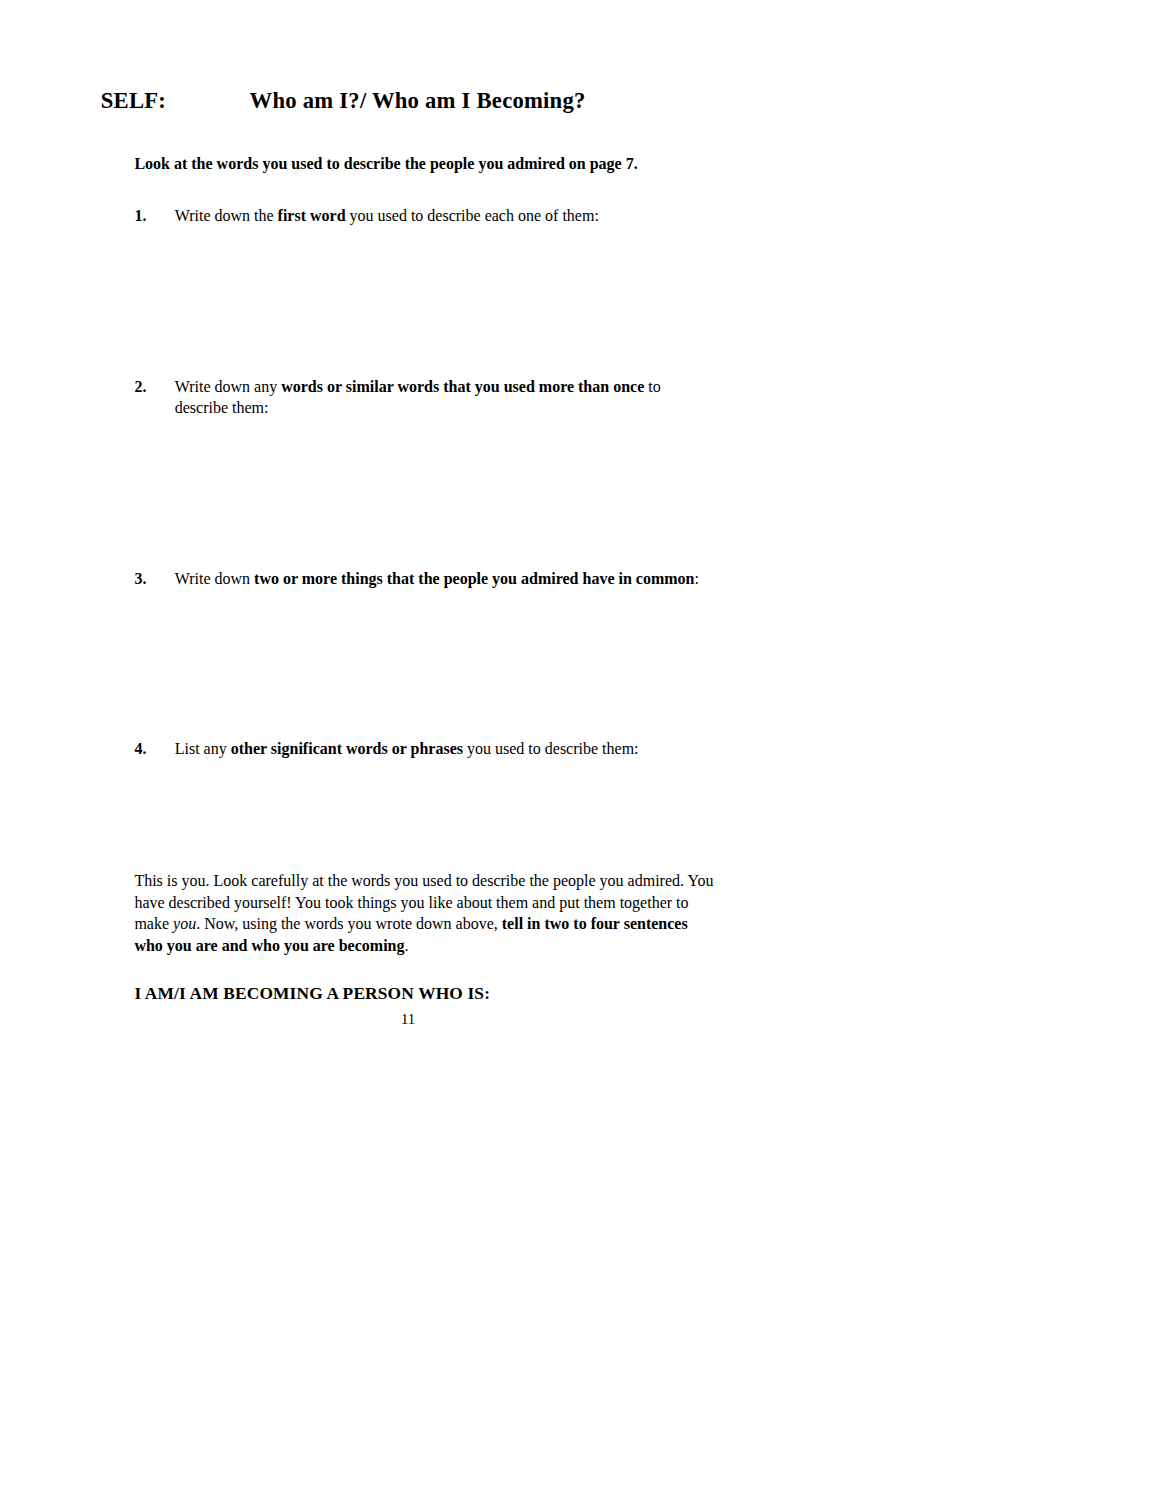SELF: Who am I?/ Who am I Becoming?
Look at the words you used to describe the people you admired on page 7.
Write down the first word you used to describe each one of them:
Write down any words or similar words that you used more than once to describe them:
Write down two or more things that the people you admired have in common:
List any other significant words or phrases you used to describe them:
This is you. Look carefully at the words you used to describe the people you admired. You have described yourself! You took things you like about them and put them together to make you. Now, using the words you wrote down above, tell in two to four sentences who you are and who you are becoming.
I AM/I AM BECOMING A PERSON WHO IS:
11